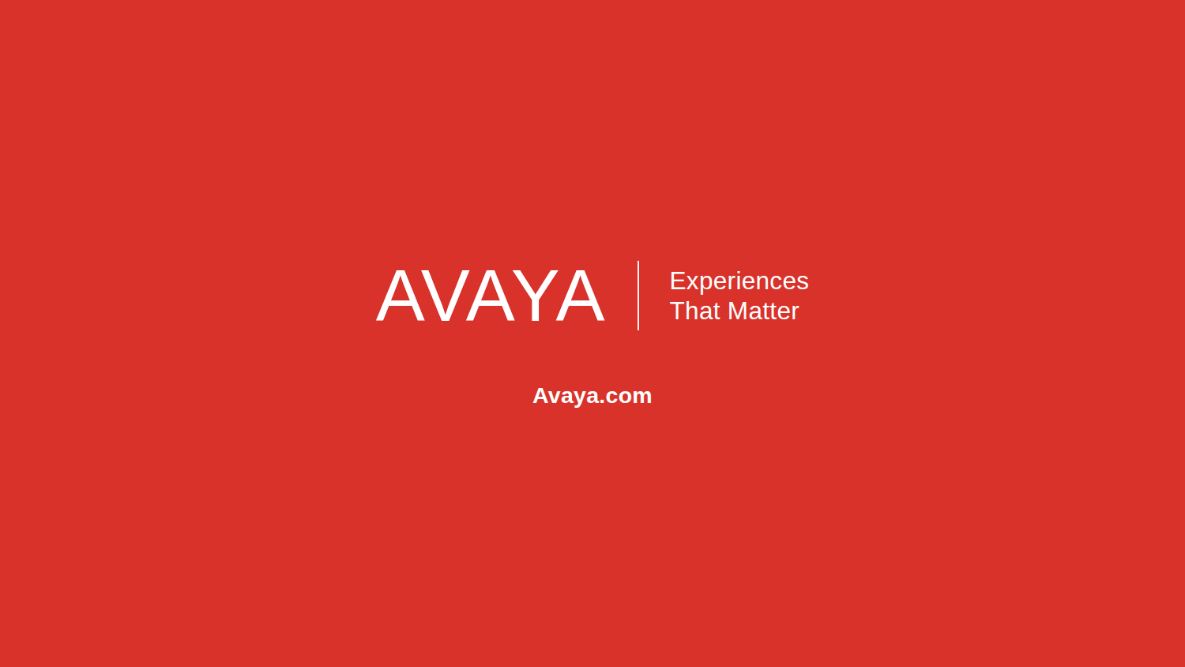Avaya
Experiences That Matter
Avaya.com